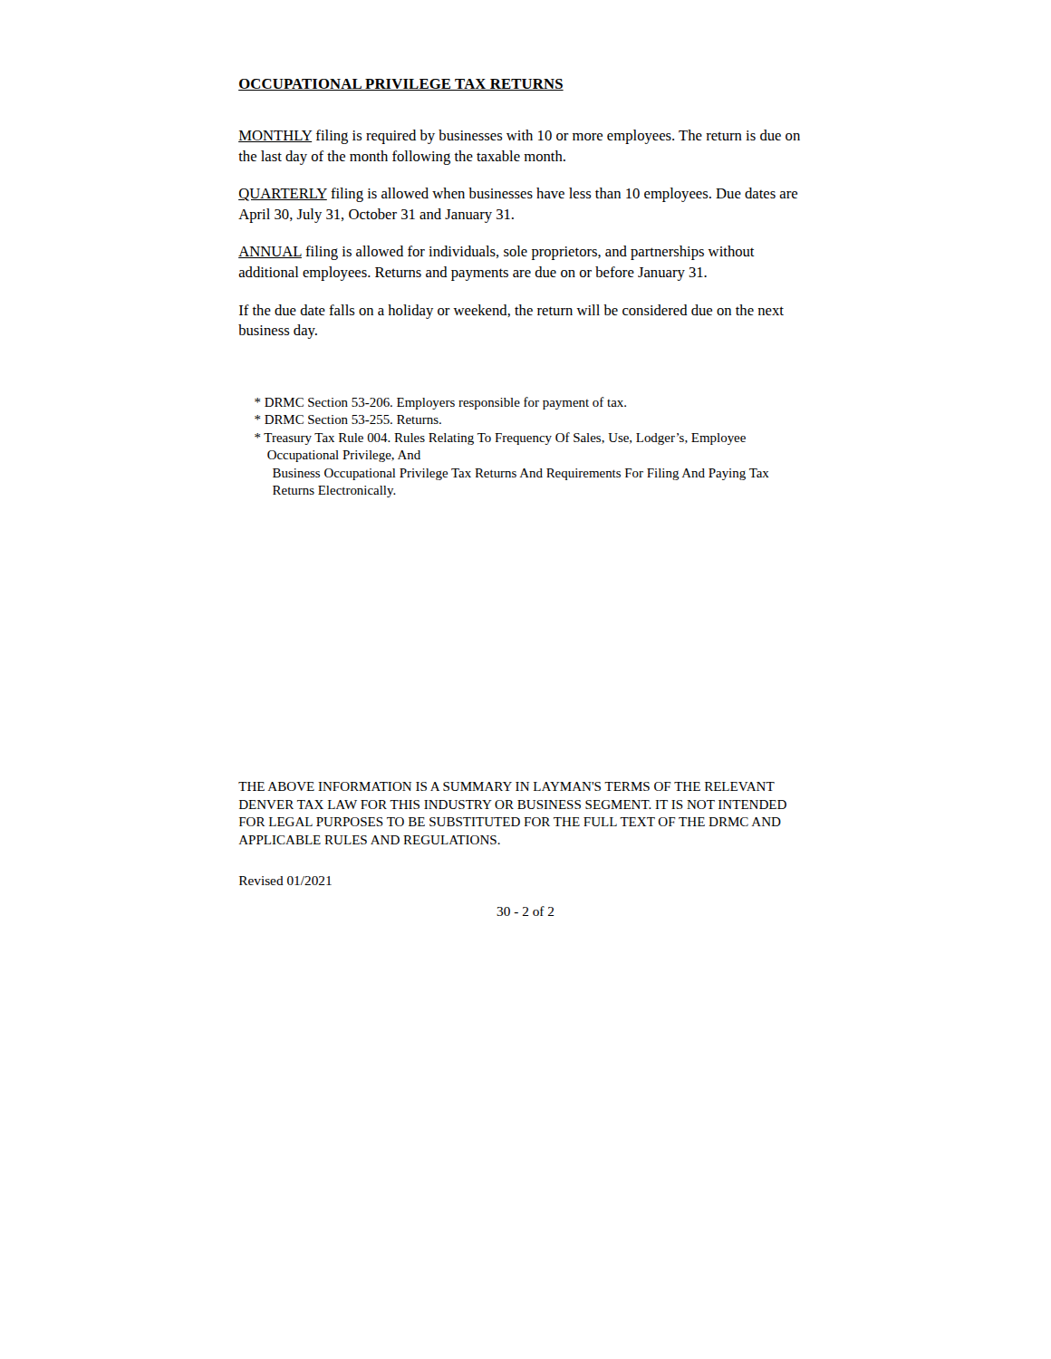OCCUPATIONAL PRIVILEGE TAX RETURNS
MONTHLY filing is required by businesses with 10 or more employees. The return is due on the last day of the month following the taxable month.
QUARTERLY filing is allowed when businesses have less than 10 employees. Due dates are April 30, July 31, October 31 and January 31.
ANNUAL filing is allowed for individuals, sole proprietors, and partnerships without additional employees. Returns and payments are due on or before January 31.
If the due date falls on a holiday or weekend, the return will be considered due on the next business day.
* DRMC Section 53-206. Employers responsible for payment of tax.
* DRMC Section 53-255. Returns.
* Treasury Tax Rule 004. Rules Relating To Frequency Of Sales, Use, Lodger’s, Employee Occupational Privilege, And
Business Occupational Privilege Tax Returns And Requirements For Filing And Paying Tax Returns Electronically.
THE ABOVE INFORMATION IS A SUMMARY IN LAYMAN'S TERMS OF THE RELEVANT DENVER TAX LAW FOR THIS INDUSTRY OR BUSINESS SEGMENT. IT IS NOT INTENDED FOR LEGAL PURPOSES TO BE SUBSTITUTED FOR THE FULL TEXT OF THE DRMC AND APPLICABLE RULES AND REGULATIONS.
Revised 01/2021
30 - 2 of 2